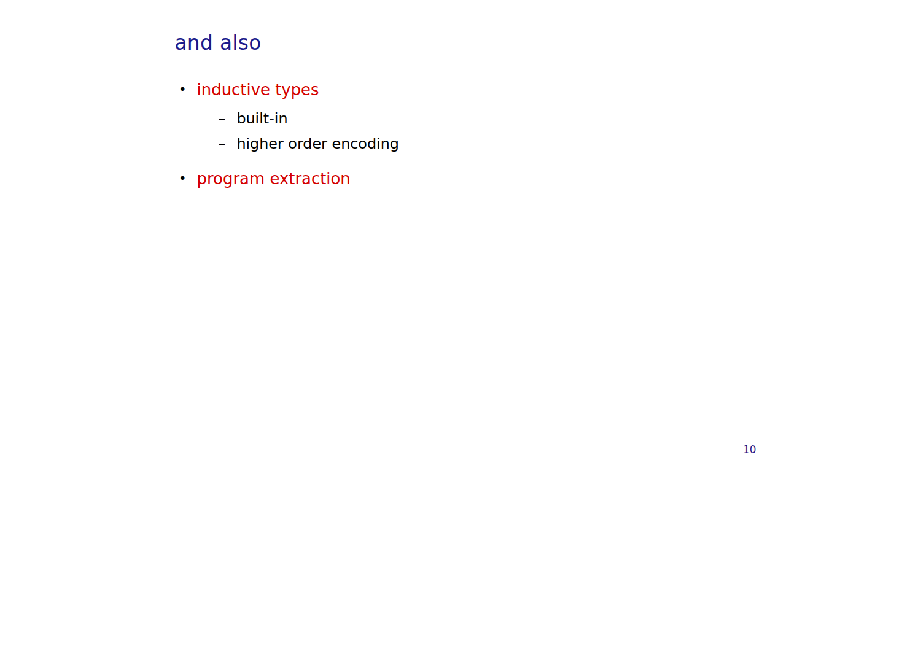and also
inductive types
built-in
higher order encoding
program extraction
10